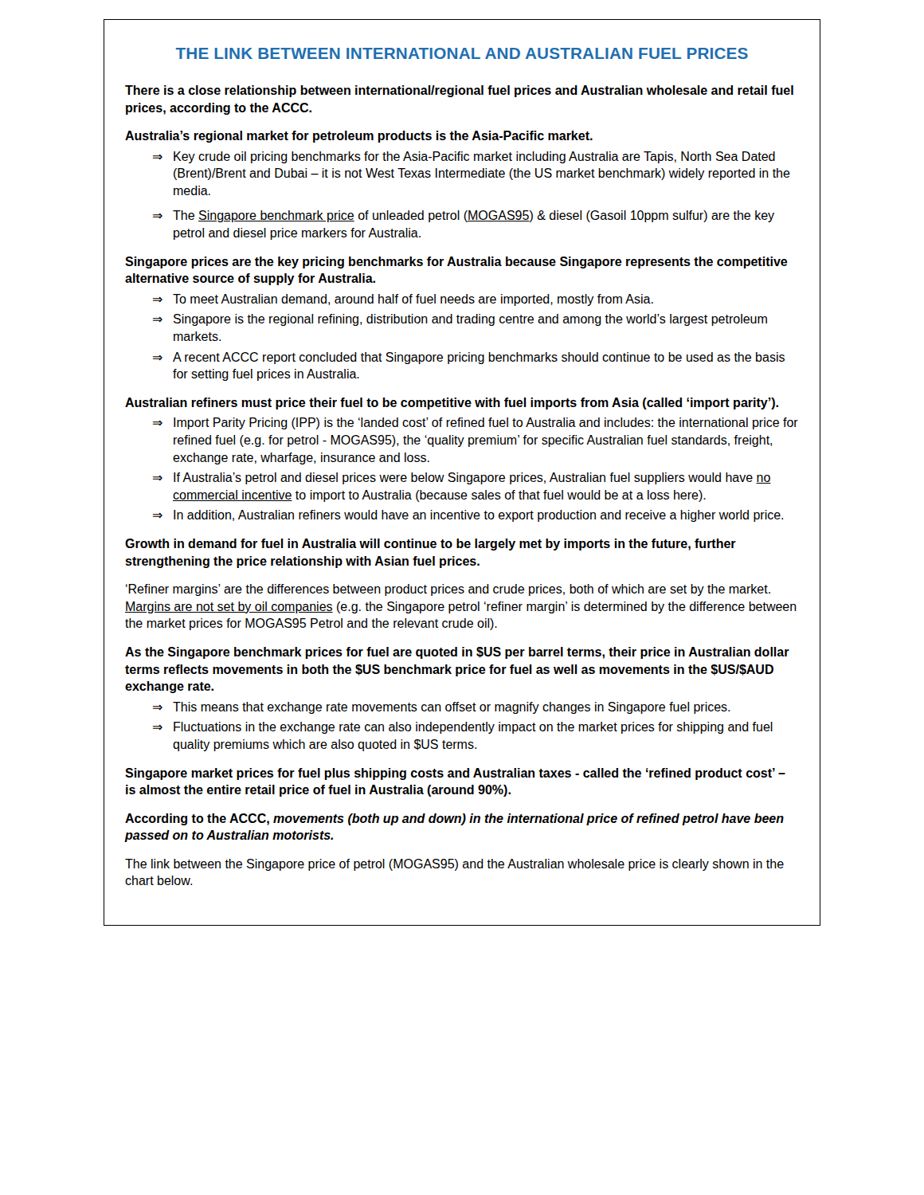THE LINK BETWEEN INTERNATIONAL AND AUSTRALIAN FUEL PRICES
There is a close relationship between international/regional fuel prices and Australian wholesale and retail fuel prices, according to the ACCC.
Australia’s regional market for petroleum products is the Asia-Pacific market.
Key crude oil pricing benchmarks for the Asia-Pacific market including Australia are Tapis, North Sea Dated (Brent)/Brent and Dubai – it is not West Texas Intermediate (the US market benchmark) widely reported in the media.
The Singapore benchmark price of unleaded petrol (MOGAS95) & diesel (Gasoil 10ppm sulfur) are the key petrol and diesel price markers for Australia.
Singapore prices are the key pricing benchmarks for Australia because Singapore represents the competitive alternative source of supply for Australia.
To meet Australian demand, around half of fuel needs are imported, mostly from Asia.
Singapore is the regional refining, distribution and trading centre and among the world’s largest petroleum markets.
A recent ACCC report concluded that Singapore pricing benchmarks should continue to be used as the basis for setting fuel prices in Australia.
Australian refiners must price their fuel to be competitive with fuel imports from Asia (called ‘import parity’).
Import Parity Pricing (IPP) is the ‘landed cost’ of refined fuel to Australia and includes: the international price for refined fuel (e.g. for petrol - MOGAS95), the ‘quality premium’ for specific Australian fuel standards, freight, exchange rate, wharfage, insurance and loss.
If Australia’s petrol and diesel prices were below Singapore prices, Australian fuel suppliers would have no commercial incentive to import to Australia (because sales of that fuel would be at a loss here).
In addition, Australian refiners would have an incentive to export production and receive a higher world price.
Growth in demand for fuel in Australia will continue to be largely met by imports in the future, further strengthening the price relationship with Asian fuel prices.
‘Refiner margins’ are the differences between product prices and crude prices, both of which are set by the market. Margins are not set by oil companies (e.g. the Singapore petrol ‘refiner margin’ is determined by the difference between the market prices for MOGAS95 Petrol and the relevant crude oil).
As the Singapore benchmark prices for fuel are quoted in $US per barrel terms, their price in Australian dollar terms reflects movements in both the $US benchmark price for fuel as well as movements in the $US/$AUD exchange rate.
This means that exchange rate movements can offset or magnify changes in Singapore fuel prices.
Fluctuations in the exchange rate can also independently impact on the market prices for shipping and fuel quality premiums which are also quoted in $US terms.
Singapore market prices for fuel plus shipping costs and Australian taxes - called the ‘refined product cost’ – is almost the entire retail price of fuel in Australia (around 90%).
According to the ACCC, movements (both up and down) in the international price of refined petrol have been passed on to Australian motorists.
The link between the Singapore price of petrol (MOGAS95) and the Australian wholesale price is clearly shown in the chart below.